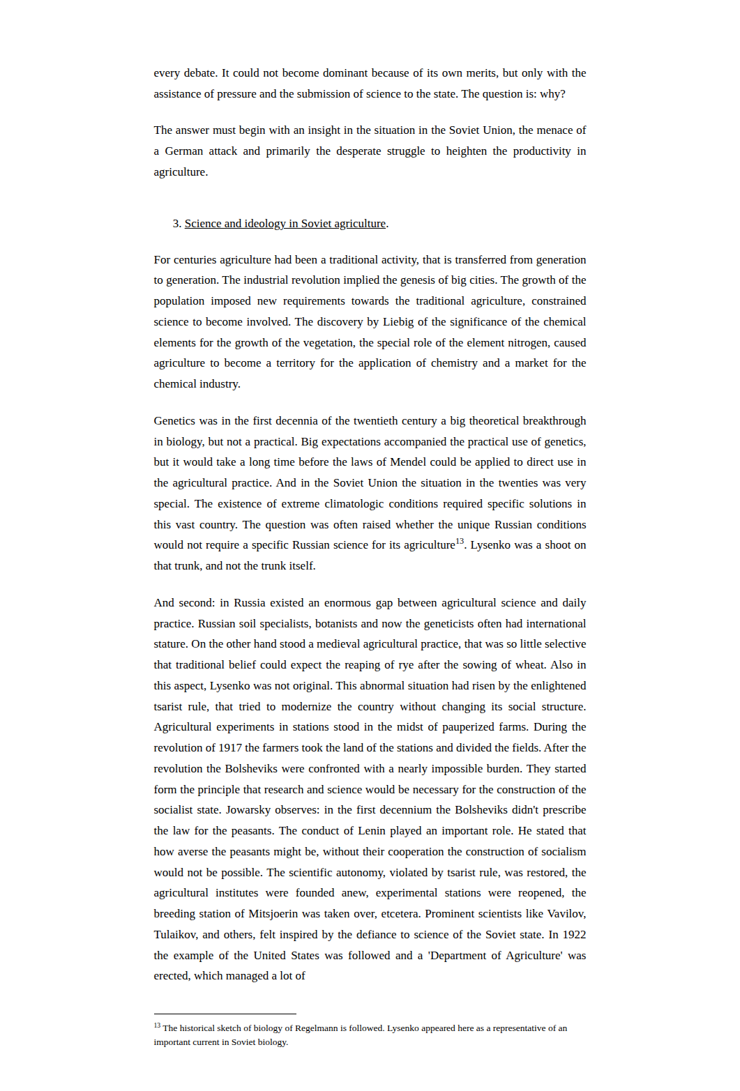every debate. It could not become dominant because of its own merits, but only with the assistance of pressure and the submission of science to the state. The question is: why?
The answer must begin with an insight in the situation in the Soviet Union, the menace of a German attack and primarily the desperate struggle to heighten the productivity in agriculture.
Science and ideology in Soviet agriculture.
For centuries agriculture had been a traditional activity, that is transferred from generation to generation. The industrial revolution implied the genesis of big cities. The growth of the population imposed new requirements towards the traditional agriculture, constrained science to become involved. The discovery by Liebig of the significance of the chemical elements for the growth of the vegetation, the special role of the element nitrogen, caused agriculture to become a territory for the application of chemistry and a market for the chemical industry.
Genetics was in the first decennia of the twentieth century a big theoretical breakthrough in biology, but not a practical. Big expectations accompanied the practical use of genetics, but it would take a long time before the laws of Mendel could be applied to direct use in the agricultural practice. And in the Soviet Union the situation in the twenties was very special. The existence of extreme climatologic conditions required specific solutions in this vast country. The question was often raised whether the unique Russian conditions would not require a specific Russian science for its agriculture13. Lysenko was a shoot on that trunk, and not the trunk itself.
And second: in Russia existed an enormous gap between agricultural science and daily practice. Russian soil specialists, botanists and now the geneticists often had international stature. On the other hand stood a medieval agricultural practice, that was so little selective that traditional belief could expect the reaping of rye after the sowing of wheat. Also in this aspect, Lysenko was not original. This abnormal situation had risen by the enlightened tsarist rule, that tried to modernize the country without changing its social structure. Agricultural experiments in stations stood in the midst of pauperized farms. During the revolution of 1917 the farmers took the land of the stations and divided the fields. After the revolution the Bolsheviks were confronted with a nearly impossible burden. They started form the principle that research and science would be necessary for the construction of the socialist state. Jowarsky observes: in the first decennium the Bolsheviks didn't prescribe the law for the peasants. The conduct of Lenin played an important role. He stated that how averse the peasants might be, without their cooperation the construction of socialism would not be possible. The scientific autonomy, violated by tsarist rule, was restored, the agricultural institutes were founded anew, experimental stations were reopened, the breeding station of Mitsjoerin was taken over, etcetera. Prominent scientists like Vavilov, Tulaikov, and others, felt inspired by the defiance to science of the Soviet state. In 1922 the example of the United States was followed and a 'Department of Agriculture' was erected, which managed a lot of
13 The historical sketch of biology of Regelmann is followed. Lysenko appeared here as a representative of an important current in Soviet biology.